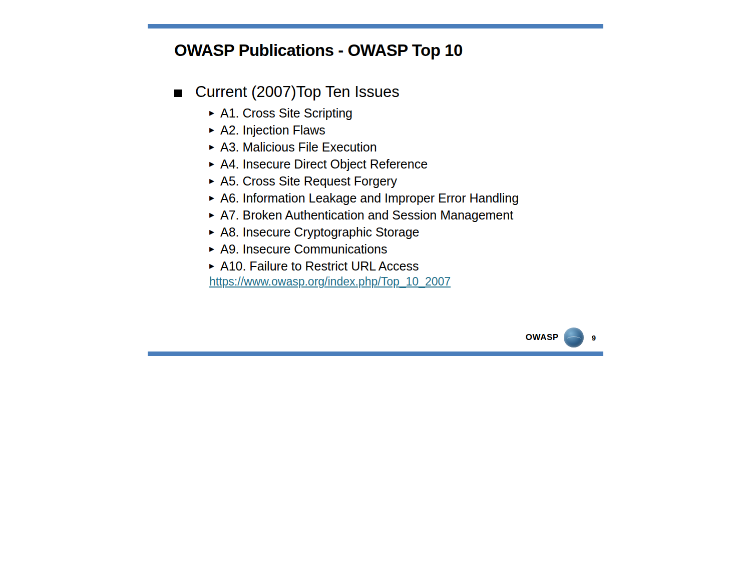OWASP Publications - OWASP Top 10
Current (2007)Top Ten Issues
A1. Cross Site Scripting
A2. Injection Flaws
A3. Malicious File Execution
A4. Insecure Direct Object Reference
A5. Cross Site Request Forgery
A6. Information Leakage and Improper Error Handling
A7. Broken Authentication and Session Management
A8. Insecure Cryptographic Storage
A9. Insecure Communications
A10. Failure to Restrict URL Access
https://www.owasp.org/index.php/Top_10_2007
OWASP 9